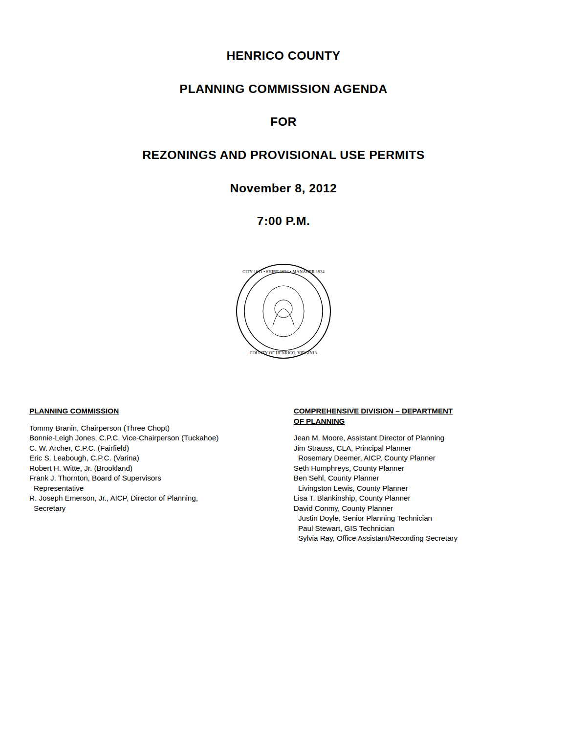HENRICO COUNTY
PLANNING COMMISSION AGENDA
FOR
REZONINGS AND PROVISIONAL USE PERMITS
November 8, 2012
7:00 P.M.
PLANNING COMMISSION
Tommy Branin, Chairperson (Three Chopt)
Bonnie-Leigh Jones, C.P.C. Vice-Chairperson (Tuckahoe)
C. W. Archer, C.P.C. (Fairfield)
Eric S. Leabough, C.P.C. (Varina)
Robert H. Witte, Jr. (Brookland)
Frank J. Thornton, Board of Supervisors
Representative
R. Joseph Emerson, Jr., AICP, Director of Planning,
Secretary
COMPREHENSIVE DIVISION – DEPARTMENT
OF PLANNING
Jean M. Moore, Assistant Director of Planning
Jim Strauss, CLA, Principal Planner
Rosemary Deemer, AICP, County Planner
Seth Humphreys, County Planner
Ben Sehl, County Planner
Livingston Lewis, County Planner
Lisa T. Blankinship, County Planner
David Conmy, County Planner
Justin Doyle, Senior Planning Technician
Paul Stewart, GIS Technician
Sylvia Ray, Office Assistant/Recording Secretary